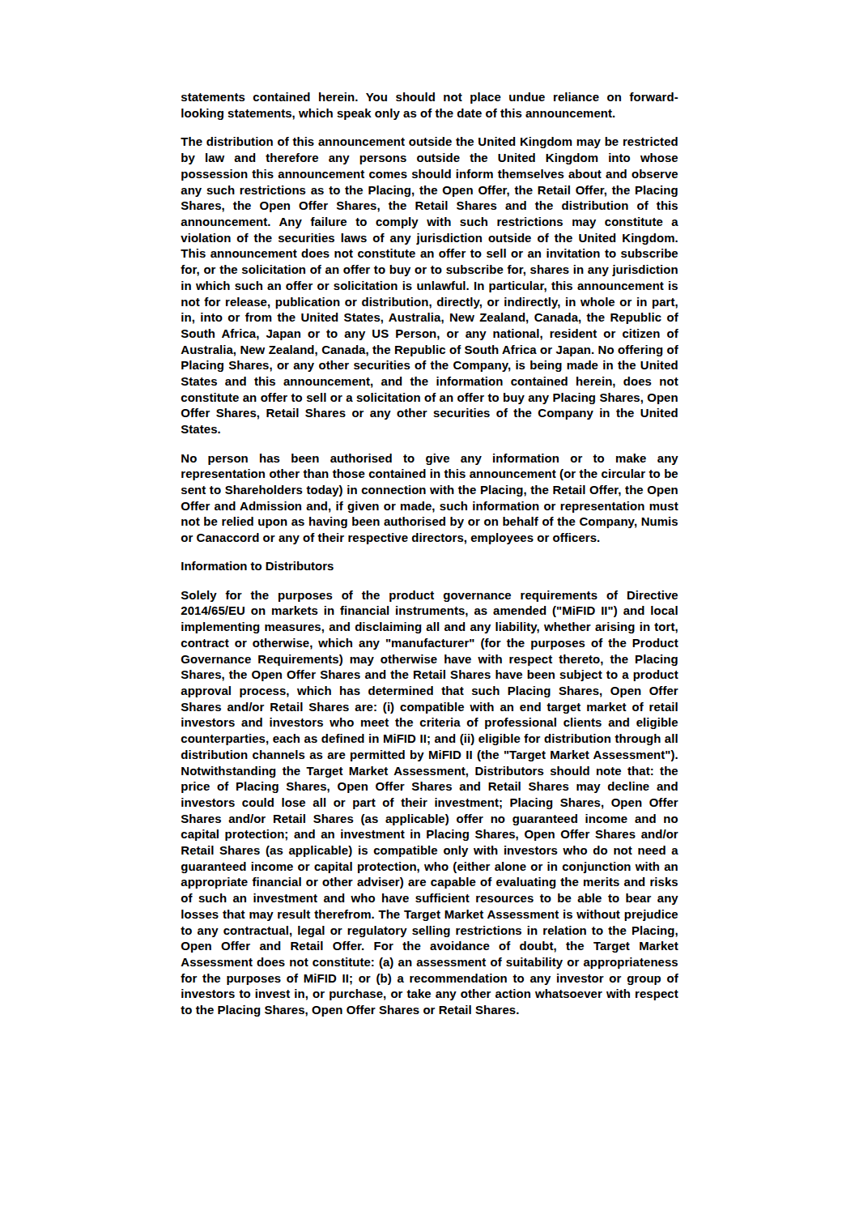statements contained herein. You should not place undue reliance on forward-looking statements, which speak only as of the date of this announcement.
The distribution of this announcement outside the United Kingdom may be restricted by law and therefore any persons outside the United Kingdom into whose possession this announcement comes should inform themselves about and observe any such restrictions as to the Placing, the Open Offer, the Retail Offer, the Placing Shares, the Open Offer Shares, the Retail Shares and the distribution of this announcement. Any failure to comply with such restrictions may constitute a violation of the securities laws of any jurisdiction outside of the United Kingdom. This announcement does not constitute an offer to sell or an invitation to subscribe for, or the solicitation of an offer to buy or to subscribe for, shares in any jurisdiction in which such an offer or solicitation is unlawful. In particular, this announcement is not for release, publication or distribution, directly, or indirectly, in whole or in part, in, into or from the United States, Australia, New Zealand, Canada, the Republic of South Africa, Japan or to any US Person, or any national, resident or citizen of Australia, New Zealand, Canada, the Republic of South Africa or Japan. No offering of Placing Shares, or any other securities of the Company, is being made in the United States and this announcement, and the information contained herein, does not constitute an offer to sell or a solicitation of an offer to buy any Placing Shares, Open Offer Shares, Retail Shares or any other securities of the Company in the United States.
No person has been authorised to give any information or to make any representation other than those contained in this announcement (or the circular to be sent to Shareholders today) in connection with the Placing, the Retail Offer, the Open Offer and Admission and, if given or made, such information or representation must not be relied upon as having been authorised by or on behalf of the Company, Numis or Canaccord or any of their respective directors, employees or officers.
Information to Distributors
Solely for the purposes of the product governance requirements of Directive 2014/65/EU on markets in financial instruments, as amended ("MiFID II") and local implementing measures, and disclaiming all and any liability, whether arising in tort, contract or otherwise, which any "manufacturer" (for the purposes of the Product Governance Requirements) may otherwise have with respect thereto, the Placing Shares, the Open Offer Shares and the Retail Shares have been subject to a product approval process, which has determined that such Placing Shares, Open Offer Shares and/or Retail Shares are: (i) compatible with an end target market of retail investors and investors who meet the criteria of professional clients and eligible counterparties, each as defined in MiFID II; and (ii) eligible for distribution through all distribution channels as are permitted by MiFID II (the "Target Market Assessment"). Notwithstanding the Target Market Assessment, Distributors should note that: the price of Placing Shares, Open Offer Shares and Retail Shares may decline and investors could lose all or part of their investment; Placing Shares, Open Offer Shares and/or Retail Shares (as applicable) offer no guaranteed income and no capital protection; and an investment in Placing Shares, Open Offer Shares and/or Retail Shares (as applicable) is compatible only with investors who do not need a guaranteed income or capital protection, who (either alone or in conjunction with an appropriate financial or other adviser) are capable of evaluating the merits and risks of such an investment and who have sufficient resources to be able to bear any losses that may result therefrom. The Target Market Assessment is without prejudice to any contractual, legal or regulatory selling restrictions in relation to the Placing, Open Offer and Retail Offer. For the avoidance of doubt, the Target Market Assessment does not constitute: (a) an assessment of suitability or appropriateness for the purposes of MiFID II; or (b) a recommendation to any investor or group of investors to invest in, or purchase, or take any other action whatsoever with respect to the Placing Shares, Open Offer Shares or Retail Shares.